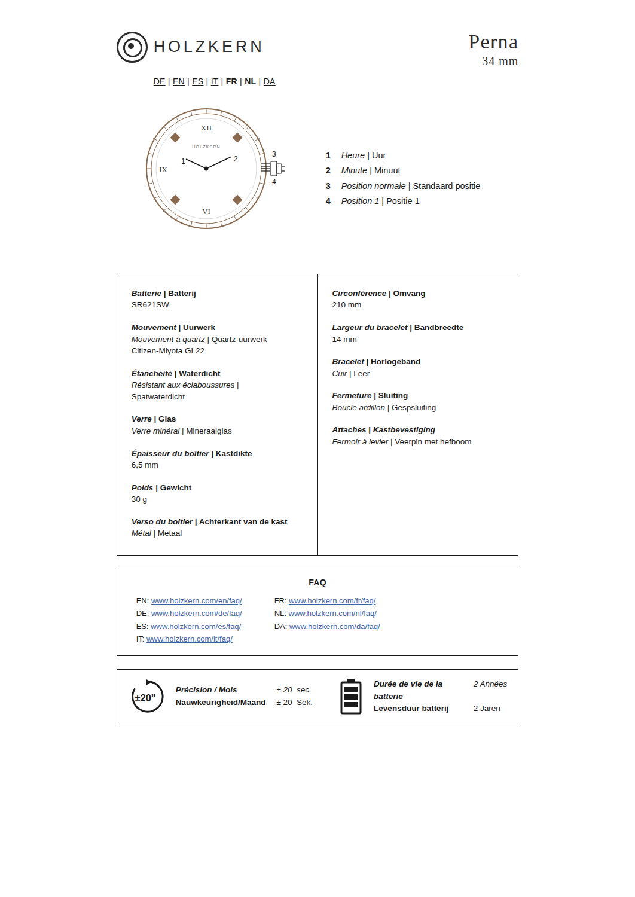Holzkern
Perna
34 mm
DE | EN | ES | IT | FR | NL | DA
XII IX VI HOLZKERN 1 2 3 4
| 1 | Heure / Uur |
| 2 | Minute / Minuut |
| 3 | Position normale / Standaard positie |
| 4 | Position 1 / Positie 1 |
Batterie | Batterij
SR621SW
Mouvement | Uurwerk
Mouvement à quartz | Quartz-uurwerk
Citizen-Miyota GL22
Étanchéité | Waterdicht
Résistant aux éclaboussures |
Spatwaterdicht
Verre | Glas
Verre minéral | Mineraalglas
Épaisseur du boîtier | Kastdikte
6,5 mm
Poids | Gewicht
30 g
Verso du boitier | Achterkant van de kast
Métal | Metaal
Circonférence | Omvang
210 mm
Largeur du bracelet | Bandbreedte
14 mm
Bracelet | Horlogeband
Cuir | Leer
Fermeture | Sluiting
Boucle ardillon | Gespsluiting
Attaches | Kastbevestiging
Fermoir à levier | Veerpin met hefboom
FAQ
EN: www.holzkern.com/en/faq/
DE: www.holzkern.com/de/faq/
ES: www.holzkern.com/es/faq/
IT: www.holzkern.com/it/faq/
FR: www.holzkern.com/fr/faq/
NL: www.holzkern.com/nl/faq/
DA: www.holzkern.com/da/faq/
±20"
| Précision / Mois | ± 20 sec. |
| Nauwkeurigheid/Maand | ± 20 Sek. |
| Durée de vie de la batterie | 2 Années |
| Levensduur batterij | 2 Jaren |